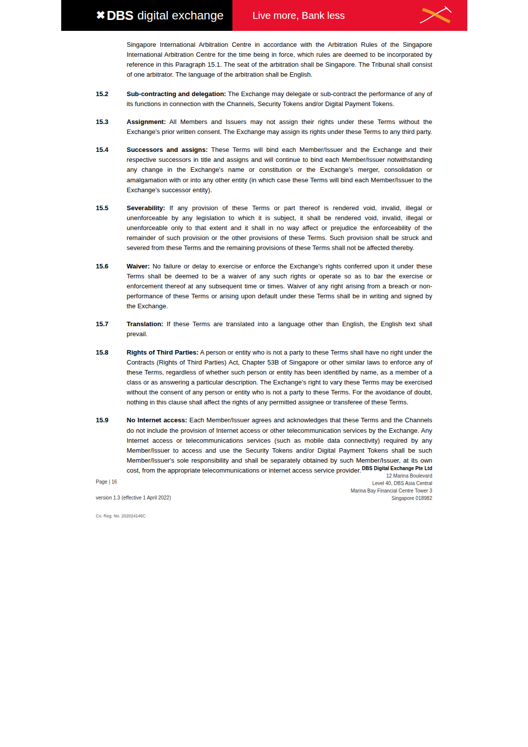✖DBS digital exchange
Live more, Bank less
Singapore International Arbitration Centre in accordance with the Arbitration Rules of the Singapore International Arbitration Centre for the time being in force, which rules are deemed to be incorporated by reference in this Paragraph 15.1. The seat of the arbitration shall be Singapore. The Tribunal shall consist of one arbitrator. The language of the arbitration shall be English.
15.2
Sub-contracting and delegation: The Exchange may delegate or sub-contract the performance of any of its functions in connection with the Channels, Security Tokens and/or Digital Payment Tokens.
15.3
Assignment: All Members and Issuers may not assign their rights under these Terms without the Exchange's prior written consent. The Exchange may assign its rights under these Terms to any third party.
15.4
Successors and assigns: These Terms will bind each Member/Issuer and the Exchange and their respective successors in title and assigns and will continue to bind each Member/Issuer notwithstanding any change in the Exchange's name or constitution or the Exchange's merger, consolidation or amalgamation with or into any other entity (in which case these Terms will bind each Member/Issuer to the Exchange's successor entity).
15.5
Severability: If any provision of these Terms or part thereof is rendered void, invalid, illegal or unenforceable by any legislation to which it is subject, it shall be rendered void, invalid, illegal or unenforceable only to that extent and it shall in no way affect or prejudice the enforceability of the remainder of such provision or the other provisions of these Terms. Such provision shall be struck and severed from these Terms and the remaining provisions of these Terms shall not be affected thereby.
15.6
Waiver: No failure or delay to exercise or enforce the Exchange's rights conferred upon it under these Terms shall be deemed to be a waiver of any such rights or operate so as to bar the exercise or enforcement thereof at any subsequent time or times. Waiver of any right arising from a breach or non-performance of these Terms or arising upon default under these Terms shall be in writing and signed by the Exchange.
15.7
Translation: If these Terms are translated into a language other than English, the English text shall prevail.
15.8
Rights of Third Parties: A person or entity who is not a party to these Terms shall have no right under the Contracts (Rights of Third Parties) Act, Chapter 53B of Singapore or other similar laws to enforce any of these Terms, regardless of whether such person or entity has been identified by name, as a member of a class or as answering a particular description. The Exchange's right to vary these Terms may be exercised without the consent of any person or entity who is not a party to these Terms. For the avoidance of doubt, nothing in this clause shall affect the rights of any permitted assignee or transferee of these Terms.
15.9
No Internet access: Each Member/Issuer agrees and acknowledges that these Terms and the Channels do not include the provision of Internet access or other telecommunication services by the Exchange. Any Internet access or telecommunications services (such as mobile data connectivity) required by any Member/Issuer to access and use the Security Tokens and/or Digital Payment Tokens shall be such Member/Issuer's sole responsibility and shall be separately obtained by such Member/Issuer, at its own cost, from the appropriate telecommunications or internet access service provider.
Page | 16
version 1.3 (effective 1 April 2022)
DBS Digital Exchange Pte Ltd
12 Marina Boulevard
Level 40, DBS Asia Central
Marina Bay Financial Centre Tower 3
Singapore 018982
Co. Reg. No. 202024146C